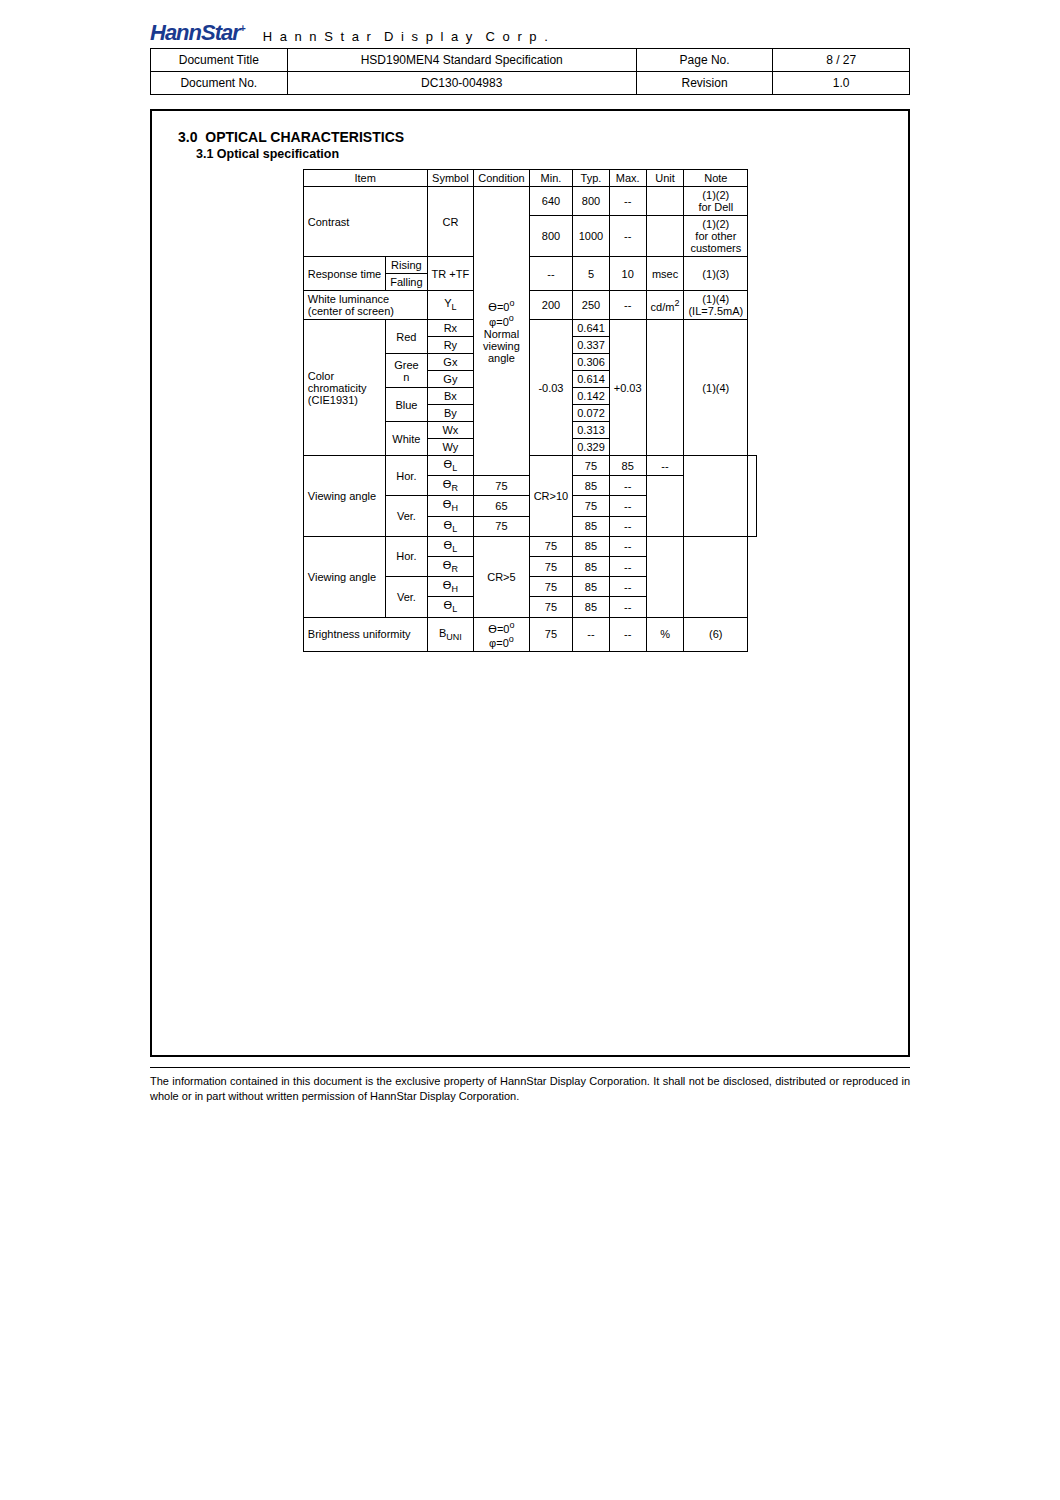Hann Star+
H a n n S t a r D i s p l a y C o r p .
| Document Title | HSD190MEN4 Standard Specification | Page No. | 8 / 27 |
| Document No. | DC130-004983 | Revision | 1.0 |
3.0 OPTICAL CHARACTERISTICS
3.1 Optical specification
| Item | Symbol | Condition | Min. | Typ. | Max. | Unit | Note |
| --- | --- | --- | --- | --- | --- | --- | --- |
| Contrast | CR | ϴ=0 o φ=0 o Normal viewing angle | 640 | 800 | -- | | (1)(2) for Dell |
| 800 | 1000 | -- | | (1)(2) for other customers |
| Response time | Rising | TR +TF | -- | 5 | 10 | msec | (1)(3) |
| Falling |
| White luminance (center of screen) | Y L | 200 | 250 | -- | cd/m 2 | (1)(4) (IL=7.5mA) |
| Color chromaticity (CIE1931) | Red | Rx | -0.03 | 0.641 | +0.03 | | (1)(4) |
| Ry | 0.337 |
| Gree n | Gx | 0.306 |
| Gy | 0.614 |
| Blue | Bx | 0.142 |
| By | 0.072 |
| White | Wx | 0.313 |
| Wy | 0.329 |
| Viewing angle | Hor. | ϴ L | CR>10 | 75 | 85 | -- | | |
| ϴ R | 75 | 85 | -- |
| Ver. | ϴ H | 65 | 75 | -- |
| ϴ L | 75 | 85 | -- |
| Viewing angle | Hor. | ϴ L | CR>5 | 75 | 85 | -- | | |
| ϴ R | 75 | 85 | -- |
| Ver. | ϴ H | 75 | 85 | -- |
| ϴ L | 75 | 85 | -- |
| Brightness uniformity | B UNI | ϴ=0 o φ=0 o | 75 | -- | -- | % | (6) |
The information contained in this document is the exclusive property of HannStar Display Corporation. It shall not be disclosed, distributed or reproduced in whole or in part without written permission of HannStar Display Corporation.